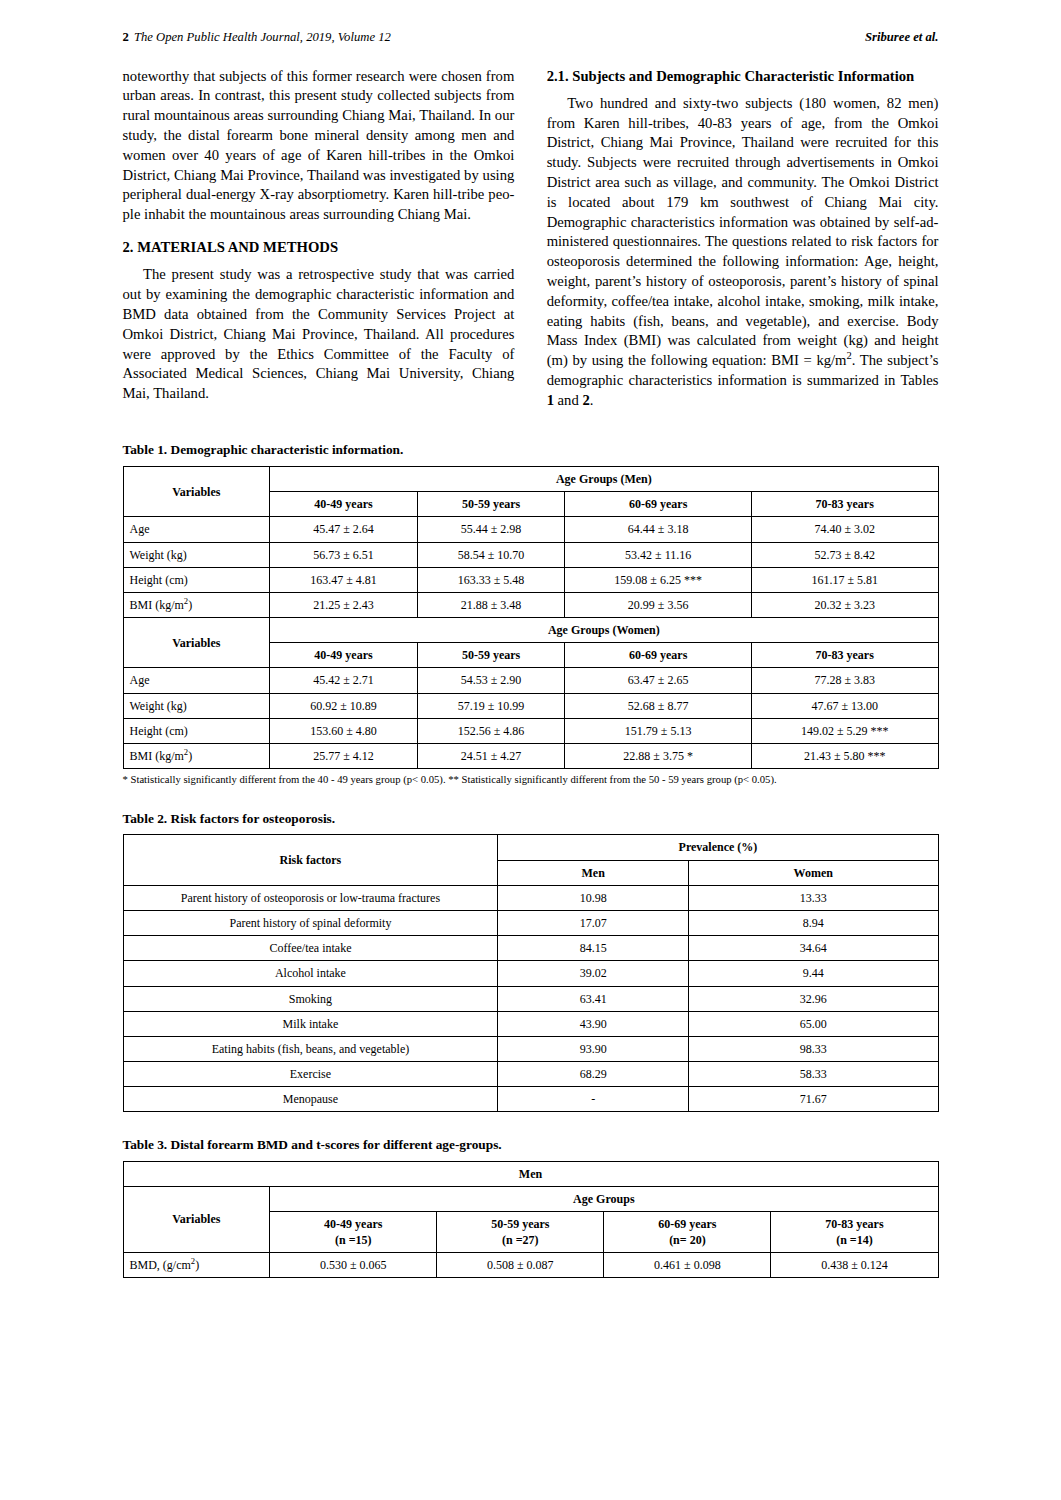2 The Open Public Health Journal, 2019, Volume 12
Sriburee et al.
noteworthy that subjects of this former research were chosen from urban areas. In contrast, this present study collected subjects from rural mountainous areas surrounding Chiang Mai, Thailand. In our study, the distal forearm bone mineral density among men and women over 40 years of age of Karen hill-tribes in the Omkoi District, Chiang Mai Province, Thailand was investigated by using peripheral dual-energy X-ray absorptiometry. Karen hill-tribe people inhabit the mountainous areas surrounding Chiang Mai.
2. Materials and Methods
The present study was a retrospective study that was carried out by examining the demographic characteristic information and BMD data obtained from the Community Services Project at Omkoi District, Chiang Mai Province, Thailand. All procedures were approved by the Ethics Committee of the Faculty of Associated Medical Sciences, Chiang Mai University, Chiang Mai, Thailand.
2.1. Subjects and Demographic Characteristic Information
Two hundred and sixty-two subjects (180 women, 82 men) from Karen hill-tribes, 40-83 years of age, from the Omkoi District, Chiang Mai Province, Thailand were recruited for this study. Subjects were recruited through advertisements in Omkoi District area such as village, and community. The Omkoi District is located about 179 km southwest of Chiang Mai city. Demographic characteristics information was obtained by self-administered questionnaires. The questions related to risk factors for osteoporosis determined the following information: Age, height, weight, parent’s history of osteoporosis, parent’s history of spinal deformity, coffee/tea intake, alcohol intake, smoking, milk intake, eating habits (fish, beans, and vegetable), and exercise. Body Mass Index (BMI) was calculated from weight (kg) and height (m) by using the following equation: BMI = kg/m2. The subject’s demographic characteristics information is summarized in Tables 1 and 2.
Table 1. Demographic characteristic information.
| Variables | Age Groups (Men) |
| --- | --- |
| 40-49 years | 50-59 years | 60-69 years | 70-83 years |
| Age | 45.47 ± 2.64 | 55.44 ± 2.98 | 64.44 ± 3.18 | 74.40 ± 3.02 |
| Weight (kg) | 56.73 ± 6.51 | 58.54 ± 10.70 | 53.42 ± 11.16 | 52.73 ± 8.42 |
| Height (cm) | 163.47 ± 4.81 | 163.33 ± 5.48 | 159.08 ± 6.25 *** | 161.17 ± 5.81 |
| BMI (kg/m 2 ) | 21.25 ± 2.43 | 21.88 ± 3.48 | 20.99 ± 3.56 | 20.32 ± 3.23 |
| Variables | Age Groups (Women) |
| 40-49 years | 50-59 years | 60-69 years | 70-83 years |
| Age | 45.42 ± 2.71 | 54.53 ± 2.90 | 63.47 ± 2.65 | 77.28 ± 3.83 |
| Weight (kg) | 60.92 ± 10.89 | 57.19 ± 10.99 | 52.68 ± 8.77 | 47.67 ± 13.00 |
| Height (cm) | 153.60 ± 4.80 | 152.56 ± 4.86 | 151.79 ± 5.13 | 149.02 ± 5.29 *** |
| BMI (kg/m 2 ) | 25.77 ± 4.12 | 24.51 ± 4.27 | 22.88 ± 3.75 * | 21.43 ± 5.80 *** |
* Statistically significantly different from the 40 - 49 years group (p< 0.05). ** Statistically significantly different from the 50 - 59 years group (p< 0.05).
Table 2. Risk factors for osteoporosis.
| Risk factors | Prevalence (%) |
| --- | --- |
| Men | Women |
| Parent history of osteoporosis or low-trauma fractures | 10.98 | 13.33 |
| Parent history of spinal deformity | 17.07 | 8.94 |
| Coffee/tea intake | 84.15 | 34.64 |
| Alcohol intake | 39.02 | 9.44 |
| Smoking | 63.41 | 32.96 |
| Milk intake | 43.90 | 65.00 |
| Eating habits (fish, beans, and vegetable) | 93.90 | 98.33 |
| Exercise | 68.29 | 58.33 |
| Menopause | - | 71.67 |
Table 3. Distal forearm BMD and t-scores for different age-groups.
| Men |
| --- |
| Variables | Age Groups |
| 40-49 years (n =15) | 50-59 years (n =27) | 60-69 years (n= 20) | 70-83 years (n =14) |
| BMD, (g/cm 2 ) | 0.530 ± 0.065 | 0.508 ± 0.087 | 0.461 ± 0.098 | 0.438 ± 0.124 |